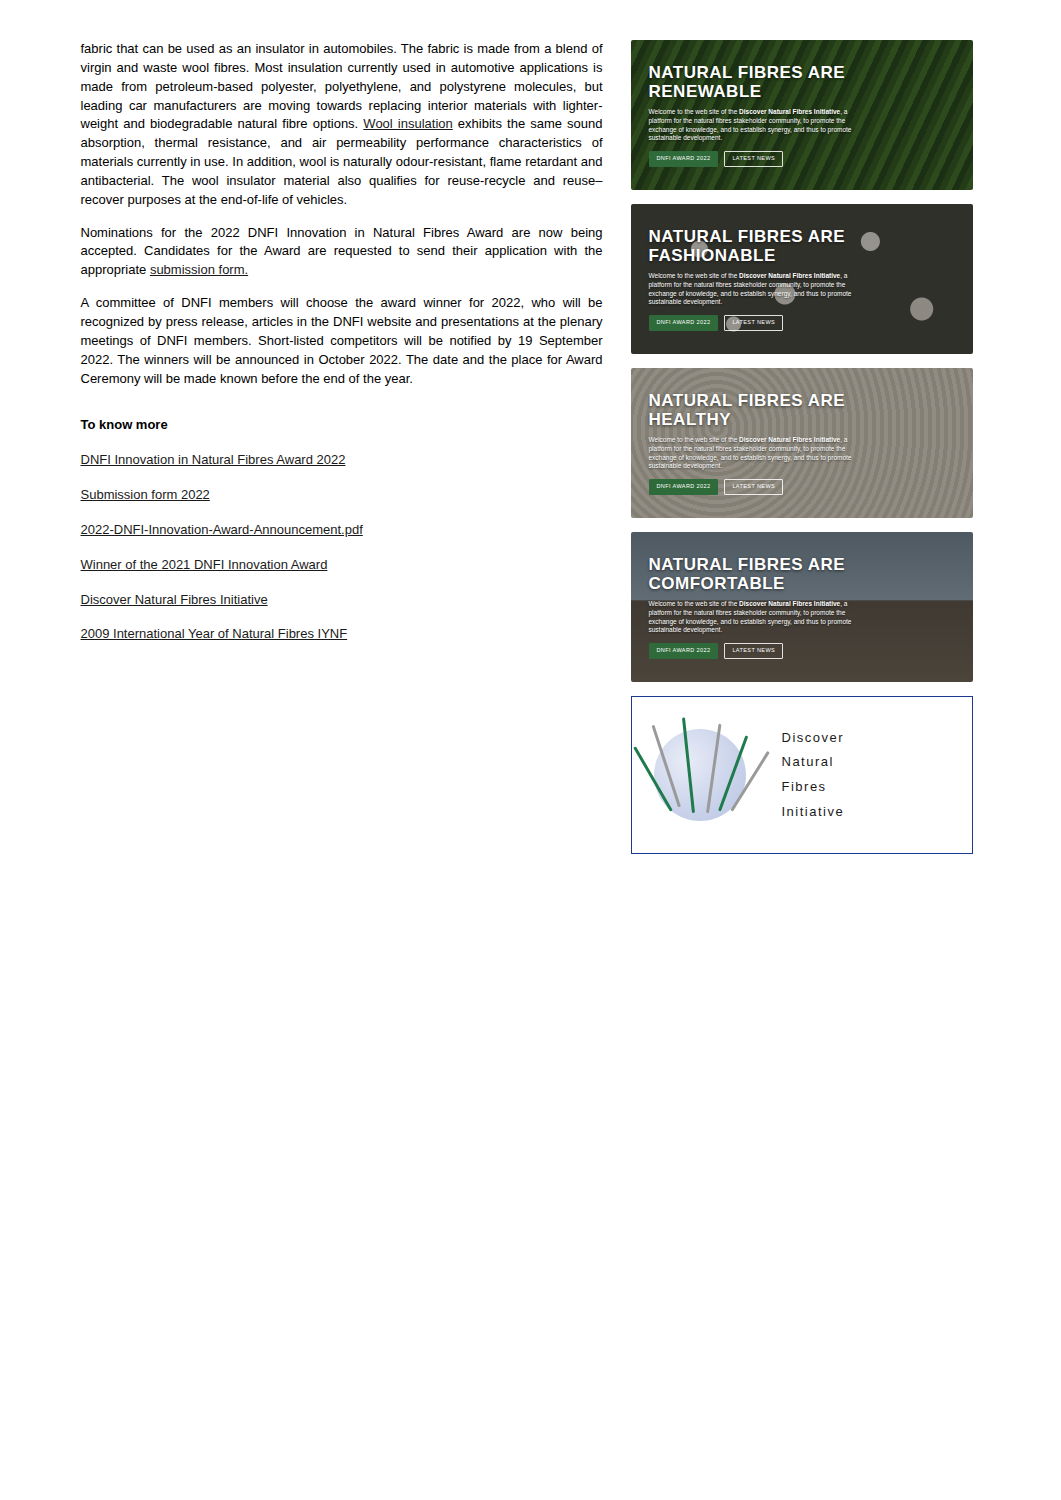fabric that can be used as an insulator in automobiles. The fabric is made from a blend of virgin and waste wool fibres. Most insulation currently used in automotive applications is made from petroleum-based polyester, polyethylene, and polystyrene molecules, but leading car manufacturers are moving towards replacing interior materials with lighter-weight and biodegradable natural fibre options. Wool insulation exhibits the same sound absorption, thermal resistance, and air permeability performance characteristics of materials currently in use. In addition, wool is naturally odour-resistant, flame retardant and antibacterial. The wool insulator material also qualifies for reuse-recycle and reuse–recover purposes at the end-of-life of vehicles.
Nominations for the 2022 DNFI Innovation in Natural Fibres Award are now being accepted. Candidates for the Award are requested to send their application with the appropriate submission form.
A committee of DNFI members will choose the award winner for 2022, who will be recognized by press release, articles in the DNFI website and presentations at the plenary meetings of DNFI members. Short-listed competitors will be notified by 19 September 2022. The winners will be announced in October 2022. The date and the place for Award Ceremony will be made known before the end of the year.
To know more
DNFI Innovation in Natural Fibres Award 2022
Submission form 2022
2022-DNFI-Innovation-Award-Announcement.pdf
Winner of the 2021 DNFI Innovation Award
Discover Natural Fibres Initiative
2009 International Year of Natural Fibres IYNF
Natural fibres are
renewable
Welcome to the web site of the Discover Natural Fibres Initiative, a platform for the natural fibres stakeholder community, to promote the exchange of knowledge, and to establish synergy, and thus to promote sustainable development.
DNFI Award 2022 Latest News
Natural fibres are
fashionable
Welcome to the web site of the Discover Natural Fibres Initiative, a platform for the natural fibres stakeholder community, to promote the exchange of knowledge, and to establish synergy, and thus to promote sustainable development.
DNFI Award 2022 Latest News
Natural fibres are
healthy
Welcome to the web site of the Discover Natural Fibres Initiative, a platform for the natural fibres stakeholder community, to promote the exchange of knowledge, and to establish synergy, and thus to promote sustainable development.
DNFI Award 2022 Latest News
Natural fibres are
comfortable
Welcome to the web site of the Discover Natural Fibres Initiative, a platform for the natural fibres stakeholder community, to promote the exchange of knowledge, and to establish synergy, and thus to promote sustainable development.
DNFI Award 2022 Latest News
Discover
Natural
Fibres
Initiative